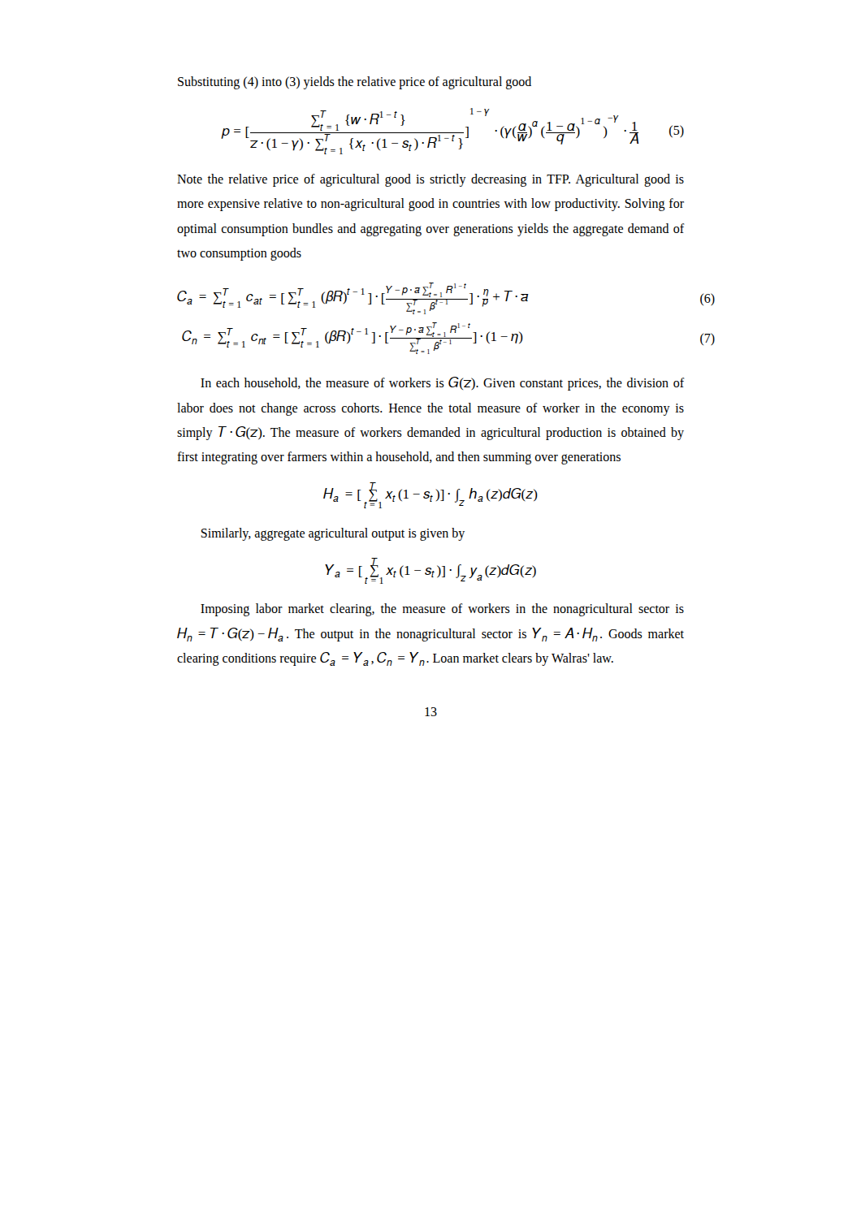Substituting (4) into (3) yields the relative price of agricultural good
(5) p = [ ∑ t=1 T { w ⋅ R1−t } z¯ ⋅ (1−γ) ⋅ ∑ t=1 T { xt ⋅ (1−st) ⋅ R1−t } ] 1−γ ⋅ ( γ (αw) α (1−αq) 1−α ) −γ ⋅ 1A
Note the relative price of agricultural good is strictly decreasing in TFP. Agricultural good is more expensive relative to non-agricultural good in countries with low productivity. Solving for optimal consumption bundles and aggregating over generations yields the aggregate demand of two consumption goods
Ca = ∑ t=1 T cat = [ ∑ t=1 T (βR) t−1 ] ⋅ [ Y−p⋅ a¯ ∑ t=1 T R1−t ∑ t=1 T βt−1 ] ⋅ ηp + T⋅ a¯
(6)
Cn = ∑ t=1 T cnt = [ ∑ t=1 T (βR) t−1 ] ⋅ [ Y−p⋅ a¯ ∑ t=1 T R1−t ∑ t=1 T βt−1 ] ⋅ (1−η)
(7)
In each household, the measure of workers is G(z¯). Given constant prices, the division of labor does not change across cohorts. Hence the total measure of worker in the economy is simply T⋅G(z¯). The measure of workers demanded in agricultural production is obtained by first integrating over farmers within a household, and then summing over generations
Ha = [ ∑ t=1 T xt (1−st) ] ⋅ ∫ z¯ ha (z) dG(z)
Similarly, aggregate agricultural output is given by
Ya = [ ∑ t=1 T xt (1−st) ] ⋅ ∫ z¯ ya (z) dG(z)
Imposing labor market clearing, the measure of workers in the nonagricultural sector is Hn=T⋅G(z¯)−Ha. The output in the nonagricultural sector is Yn=A⋅Hn. Goods market clearing conditions require Ca=Ya,Cn=Yn. Loan market clears by Walras' law.
13